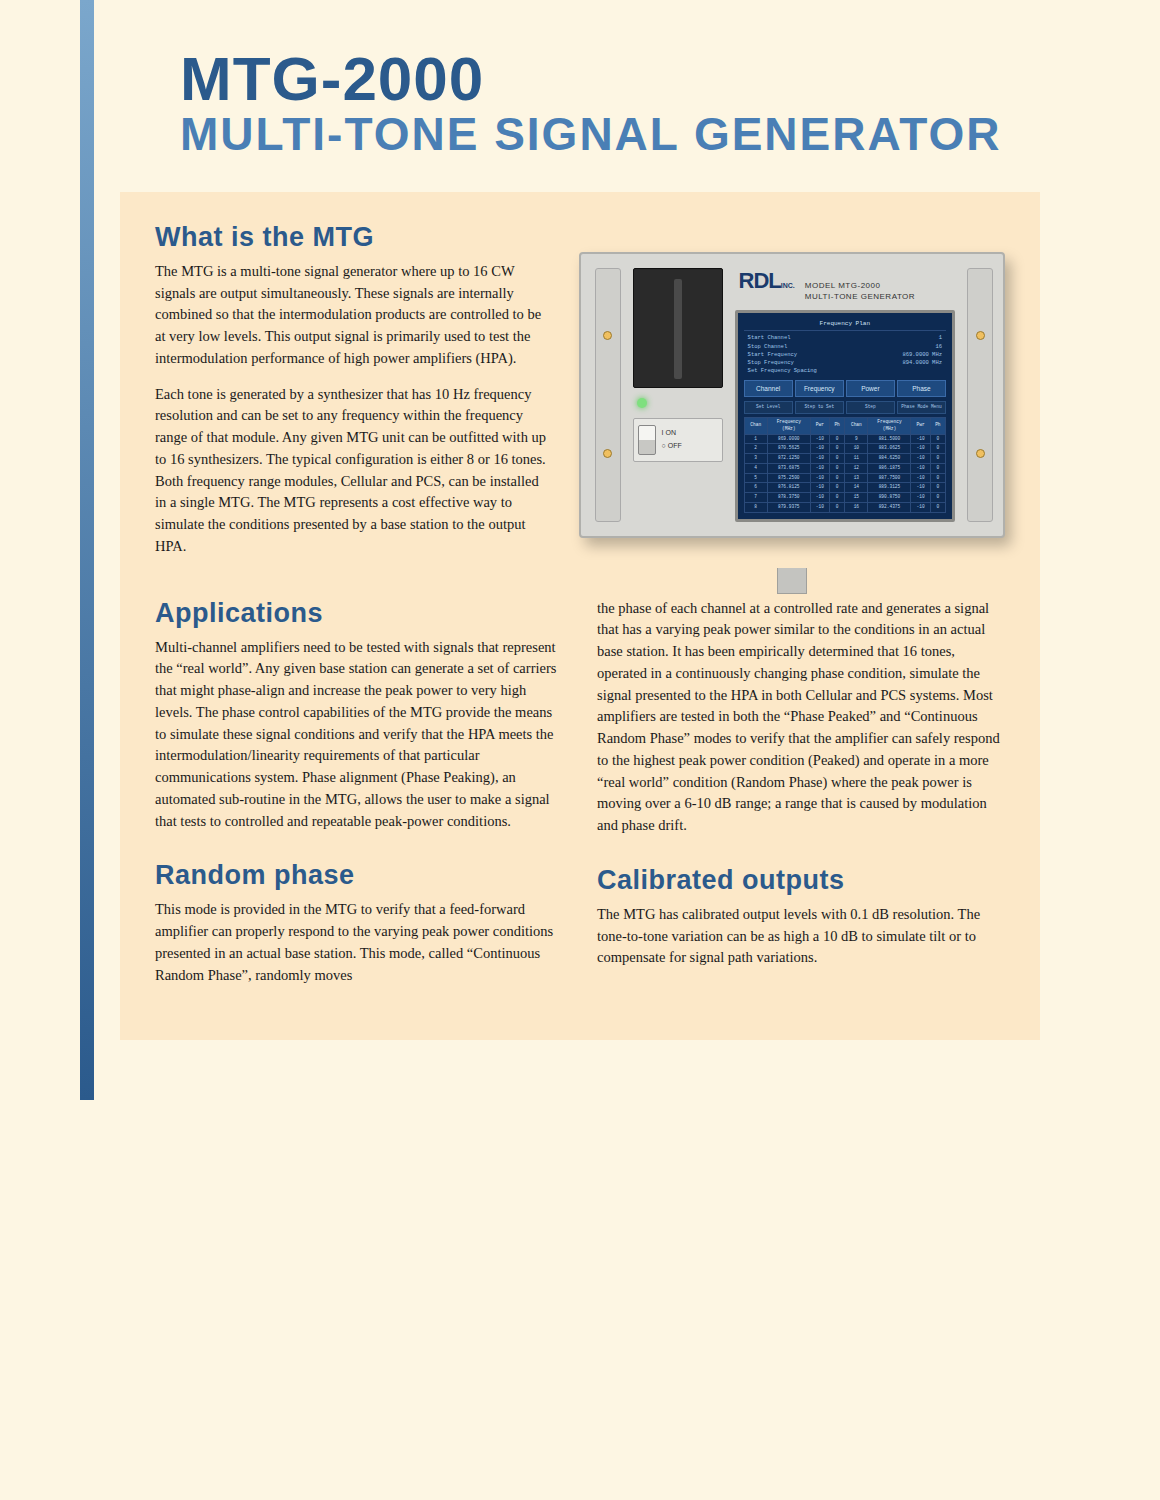MTG-2000
MULTI-TONE SIGNAL GENERATOR
What is the MTG
The MTG is a multi-tone signal generator where up to 16 CW signals are output simultaneously. These signals are internally combined so that the intermodulation products are controlled to be at very low levels. This output signal is primarily used to test the intermodulation performance of high power amplifiers (HPA).
Each tone is generated by a synthesizer that has 10 Hz frequency resolution and can be set to any frequency within the frequency range of that module. Any given MTG unit can be outfitted with up to 16 synthesizers. The typical configuration is either 8 or 16 tones. Both frequency range modules, Cellular and PCS, can be installed in a single MTG. The MTG represents a cost effective way to simulate the conditions presented by a base station to the output HPA.
I ON
○ OFF
RDLINC. MODEL MTG-2000
MULTI-TONE GENERATOR
Frequency Plan
Start Channel 1
Stop Channel 16
Start Frequency 869.0000 MHz
Stop Frequency 894.0000 MHz
Set Frequency Spacing
Channel
Frequency
Power
Phase
Set Level
Step to Set
Step
Phase Mode Menu
| Chan | Frequency (MHz) | Pwr | Ph | Chan | Frequency (MHz) | Pwr | Ph |
| 1 | 869.0000 | -10 | 0 | 9 | 881.5000 | -10 | 0 |
| 2 | 870.5625 | -10 | 0 | 10 | 883.0625 | -10 | 0 |
| 3 | 872.1250 | -10 | 0 | 11 | 884.6250 | -10 | 0 |
| 4 | 873.6875 | -10 | 0 | 12 | 886.1875 | -10 | 0 |
| 5 | 875.2500 | -10 | 0 | 13 | 887.7500 | -10 | 0 |
| 6 | 876.8125 | -10 | 0 | 14 | 889.3125 | -10 | 0 |
| 7 | 878.3750 | -10 | 0 | 15 | 890.8750 | -10 | 0 |
| 8 | 879.9375 | -10 | 0 | 16 | 892.4375 | -10 | 0 |
Applications
Multi-channel amplifiers need to be tested with signals that represent the “real world”. Any given base station can generate a set of carriers that might phase-align and increase the peak power to very high levels. The phase control capabilities of the MTG provide the means to simulate these signal conditions and verify that the HPA meets the intermodulation/linearity requirements of that particular communications system. Phase alignment (Phase Peaking), an automated sub-routine in the MTG, allows the user to make a signal that tests to controlled and repeatable peak-power conditions.
Random phase
This mode is provided in the MTG to verify that a feed-forward amplifier can properly respond to the varying peak power conditions presented in an actual base station. This mode, called “Continuous Random Phase”, randomly moves
the phase of each channel at a controlled rate and generates a signal that has a varying peak power similar to the conditions in an actual base station. It has been empirically determined that 16 tones, operated in a continuously changing phase condition, simulate the signal presented to the HPA in both Cellular and PCS systems. Most amplifiers are tested in both the “Phase Peaked” and “Continuous Random Phase” modes to verify that the amplifier can safely respond to the highest peak power condition (Peaked) and operate in a more “real world” condition (Random Phase) where the peak power is moving over a 6-10 dB range; a range that is caused by modulation and phase drift.
Calibrated outputs
The MTG has calibrated output levels with 0.1 dB resolution. The tone-to-tone variation can be as high a 10 dB to simulate tilt or to compensate for signal path variations.